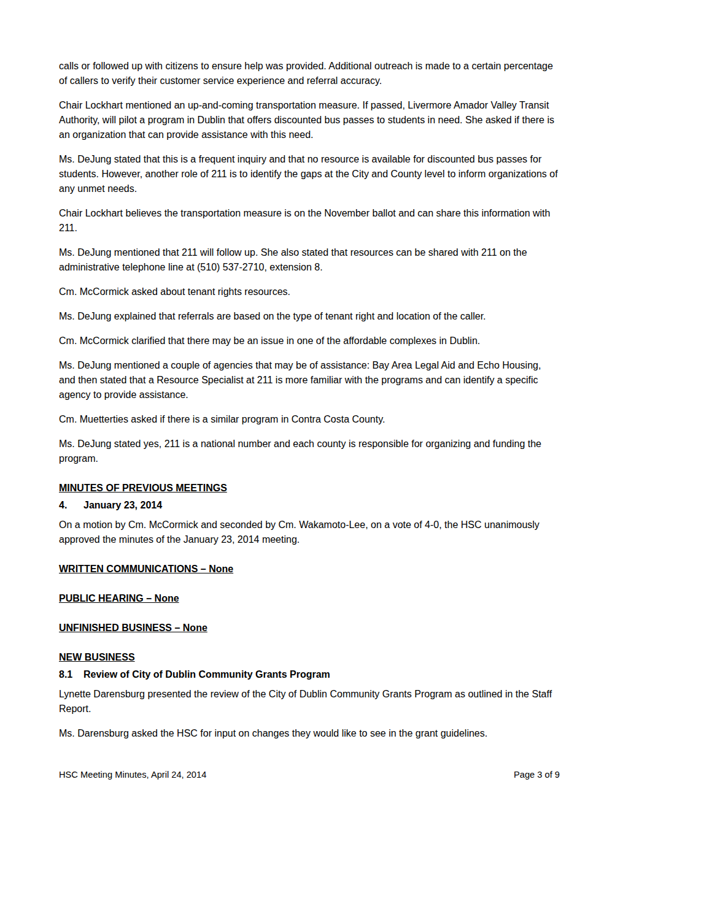calls or followed up with citizens to ensure help was provided. Additional outreach is made to a certain percentage of callers to verify their customer service experience and referral accuracy.
Chair Lockhart mentioned an up-and-coming transportation measure. If passed, Livermore Amador Valley Transit Authority, will pilot a program in Dublin that offers discounted bus passes to students in need. She asked if there is an organization that can provide assistance with this need.
Ms. DeJung stated that this is a frequent inquiry and that no resource is available for discounted bus passes for students. However, another role of 211 is to identify the gaps at the City and County level to inform organizations of any unmet needs.
Chair Lockhart believes the transportation measure is on the November ballot and can share this information with 211.
Ms. DeJung mentioned that 211 will follow up. She also stated that resources can be shared with 211 on the administrative telephone line at (510) 537-2710, extension 8.
Cm. McCormick asked about tenant rights resources.
Ms. DeJung explained that referrals are based on the type of tenant right and location of the caller.
Cm. McCormick clarified that there may be an issue in one of the affordable complexes in Dublin.
Ms. DeJung mentioned a couple of agencies that may be of assistance: Bay Area Legal Aid and Echo Housing, and then stated that a Resource Specialist at 211 is more familiar with the programs and can identify a specific agency to provide assistance.
Cm. Muetterties asked if there is a similar program in Contra Costa County.
Ms. DeJung stated yes, 211 is a national number and each county is responsible for organizing and funding the program.
MINUTES OF PREVIOUS MEETINGS
4. January 23, 2014
On a motion by Cm. McCormick and seconded by Cm. Wakamoto-Lee, on a vote of 4-0, the HSC unanimously approved the minutes of the January 23, 2014 meeting.
WRITTEN COMMUNICATIONS – None
PUBLIC HEARING – None
UNFINISHED BUSINESS – None
NEW BUSINESS
8.1 Review of City of Dublin Community Grants Program
Lynette Darensburg presented the review of the City of Dublin Community Grants Program as outlined in the Staff Report.
Ms. Darensburg asked the HSC for input on changes they would like to see in the grant guidelines.
HSC Meeting Minutes, April 24, 2014 Page 3 of 9